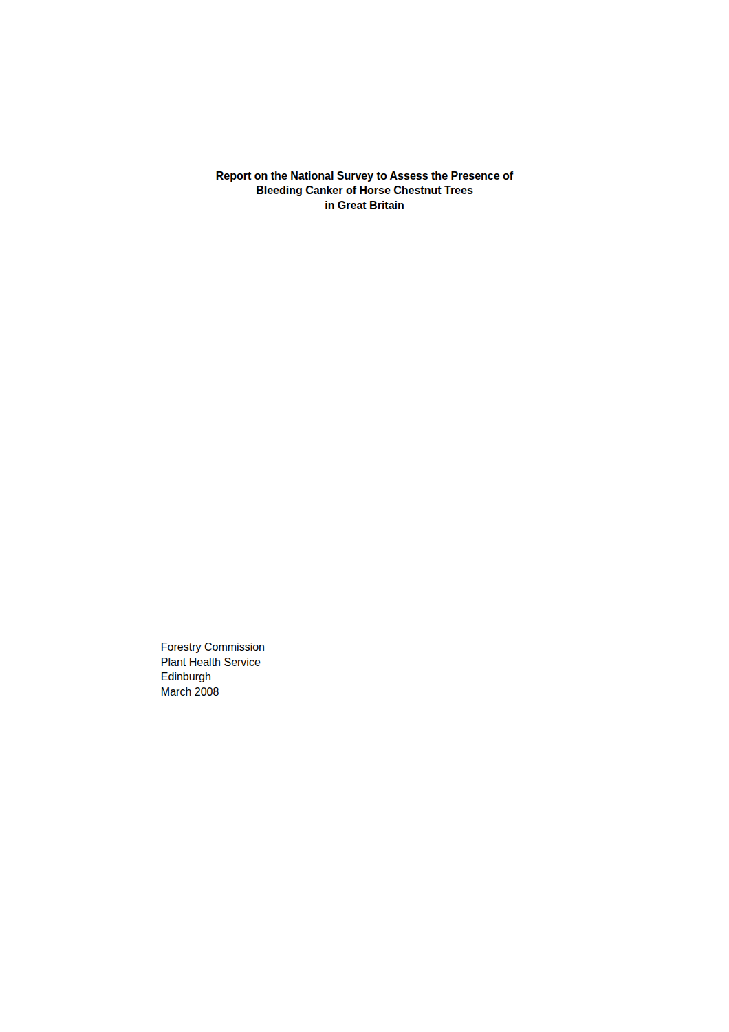Report on the National Survey to Assess the Presence of
Bleeding Canker of Horse Chestnut Trees
in Great Britain
Forestry Commission
Plant Health Service
Edinburgh
March 2008